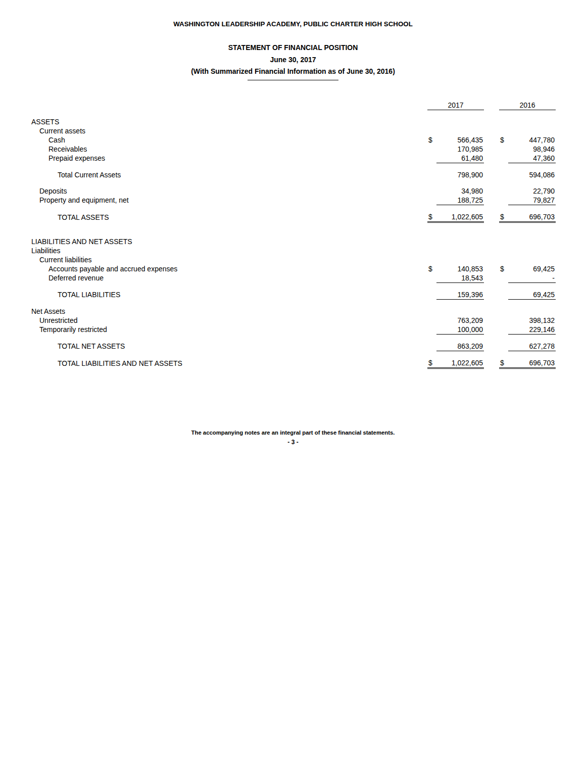WASHINGTON LEADERSHIP ACADEMY, PUBLIC CHARTER HIGH SCHOOL
STATEMENT OF FINANCIAL POSITION
June 30, 2017
(With Summarized Financial Information as of June 30, 2016)
| | | 2017 | | 2016 |
| ASSETS | | | | | | |
| Current assets | | | | | | |
| Cash | | $ | 566,435 | | $ | 447,780 |
| Receivables | | | 170,985 | | | 98,946 |
| Prepaid expenses | | | 61,480 | | | 47,360 |
| Total Current Assets | | | 798,900 | | | 594,086 |
| Deposits | | | 34,980 | | | 22,790 |
| Property and equipment, net | | | 188,725 | | | 79,827 |
| TOTAL ASSETS | | $ | 1,022,605 | | $ | 696,703 |
| LIABILITIES AND NET ASSETS | | | | | | |
| Liabilities | | | | | | |
| Current liabilities | | | | | | |
| Accounts payable and accrued expenses | | $ | 140,853 | | $ | 69,425 |
| Deferred revenue | | | 18,543 | | | - |
| TOTAL LIABILITIES | | | 159,396 | | | 69,425 |
| Net Assets | | | | | | |
| Unrestricted | | | 763,209 | | | 398,132 |
| Temporarily restricted | | | 100,000 | | | 229,146 |
| TOTAL NET ASSETS | | | 863,209 | | | 627,278 |
| TOTAL LIABILITIES AND NET ASSETS | | $ | 1,022,605 | | $ | 696,703 |
The accompanying notes are an integral part of these financial statements.
- 3 -